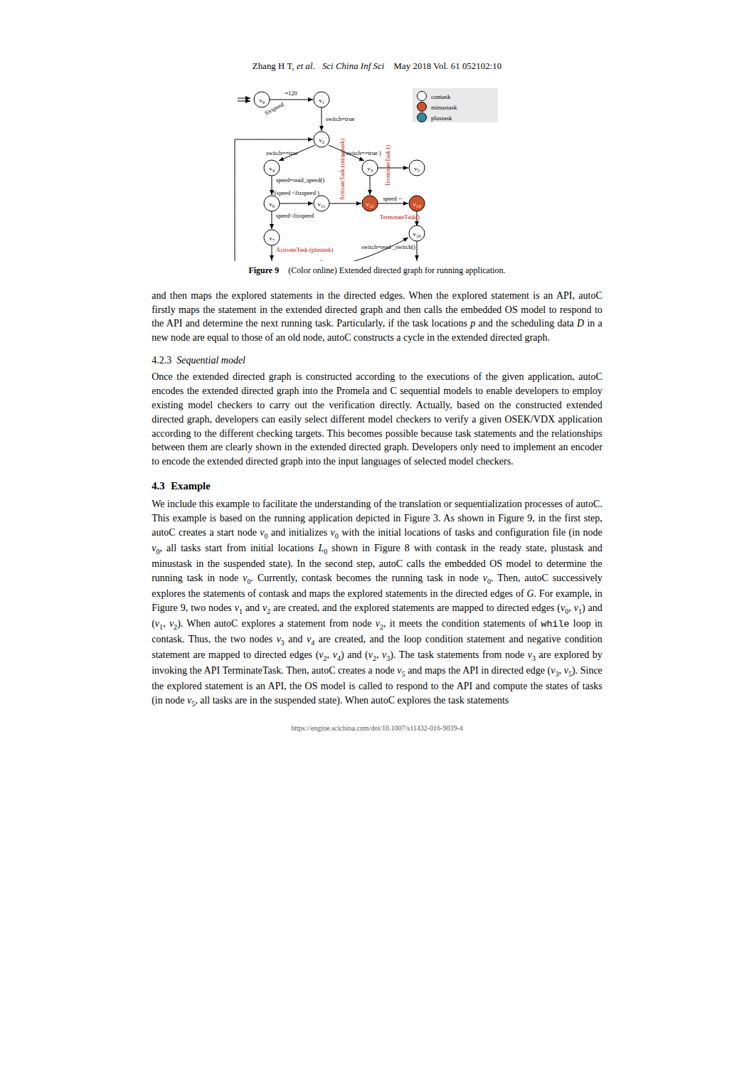Zhang H T, et al. Sci China Inf Sci May 2018 Vol. 61 052102:10
contask minustask plustask v0 =120 fixspeed v1 switch=true v2 switch==true !(switch==true ) v4 speed=read_speed() v6 !(speed <fixspeed ) v11 ActivateTask (minustask) v12 speed -- v13 TerminateTask() v3 v5 TerminateTask () speed<fixspeed v7 ActivateTask (plustask) v8 speed ++ v9 TerminateTask() v10 switch=read _switch() v14 goto
Figure 9 (Color online) Extended directed graph for running application.
and then maps the explored statements in the directed edges. When the explored statement is an API, autoC firstly maps the statement in the extended directed graph and then calls the embedded OS model to respond to the API and determine the next running task. Particularly, if the task locations p and the scheduling data D in a new node are equal to those of an old node, autoC constructs a cycle in the extended directed graph.
4.2.3 Sequential model
Once the extended directed graph is constructed according to the executions of the given application, autoC encodes the extended directed graph into the Promela and C sequential models to enable developers to employ existing model checkers to carry out the verification directly. Actually, based on the constructed extended directed graph, developers can easily select different model checkers to verify a given OSEK/VDX application according to the different checking targets. This becomes possible because task statements and the relationships between them are clearly shown in the extended directed graph. Developers only need to implement an encoder to encode the extended directed graph into the input languages of selected model checkers.
4.3 Example
We include this example to facilitate the understanding of the translation or sequentialization processes of autoC. This example is based on the running application depicted in Figure 3. As shown in Figure 9, in the first step, autoC creates a start node v0 and initializes v0 with the initial locations of tasks and configuration file (in node v0, all tasks start from initial locations L0 shown in Figure 8 with contask in the ready state, plustask and minustask in the suspended state). In the second step, autoC calls the embedded OS model to determine the running task in node v0. Currently, contask becomes the running task in node v0. Then, autoC successively explores the statements of contask and maps the explored statements in the directed edges of G. For example, in Figure 9, two nodes v1 and v2 are created, and the explored statements are mapped to directed edges (v0, v1) and (v1, v2). When autoC explores a statement from node v2, it meets the condition statements of while loop in contask. Thus, the two nodes v3 and v4 are created, and the loop condition statement and negative condition statement are mapped to directed edges (v2, v4) and (v2, v3). The task statements from node v3 are explored by invoking the API TerminateTask. Then, autoC creates a node v5 and maps the API in directed edge (v3, v5). Since the explored statement is an API, the OS model is called to respond to the API and compute the states of tasks (in node v5, all tasks are in the suspended state). When autoC explores the task statements
https://engine.scichina.com/doi/10.1007/s11432-016-9039-4